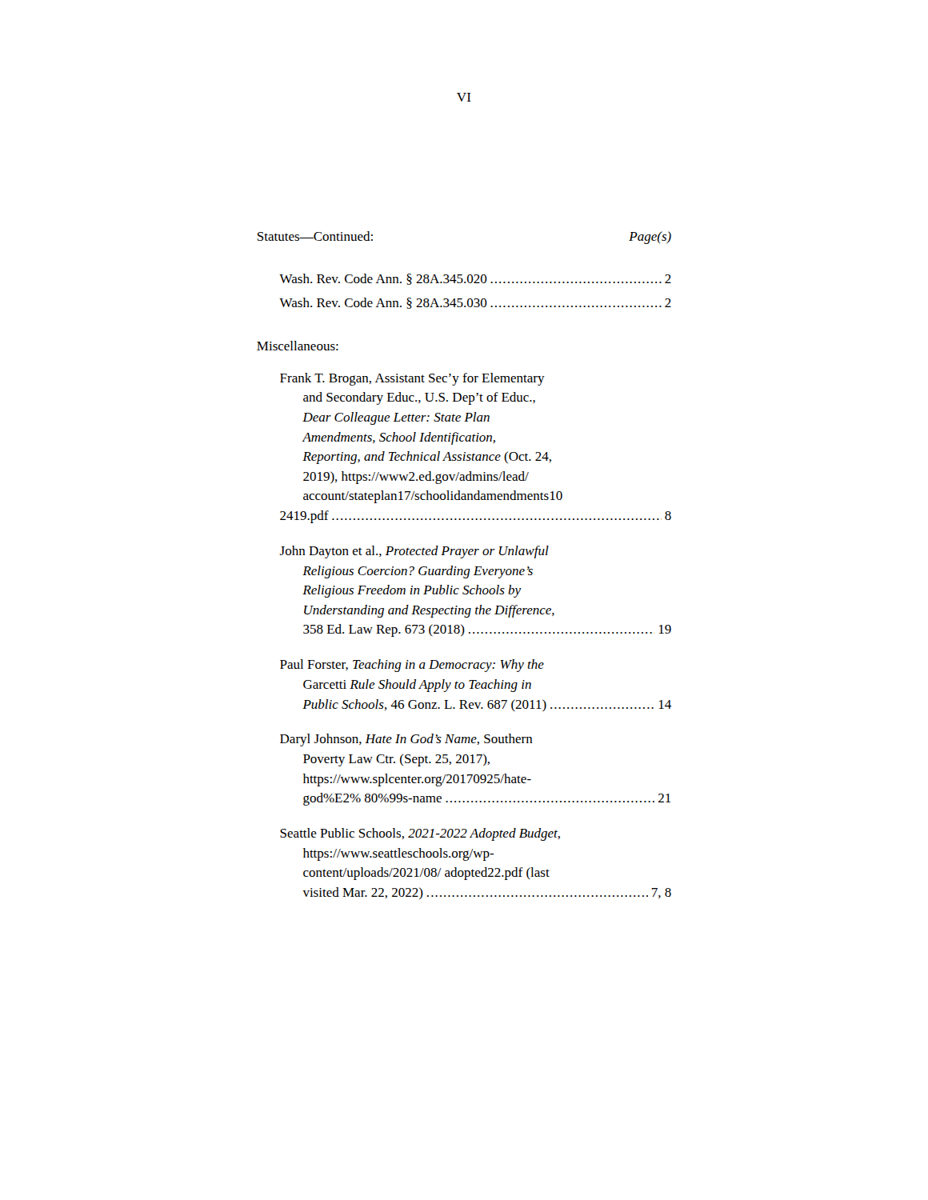VI
Statutes—Continued:
Page(s)
Wash. Rev. Code Ann. § 28A.345.020 ........................................................................................................ 2
Wash. Rev. Code Ann. § 28A.345.030 ........................................................................................................ 2
Miscellaneous:
Frank T. Brogan, Assistant Sec’y for Elementary and Secondary Educ., U.S. Dep’t of Educ., Dear Colleague Letter: State Plan Amendments, School Identification, Reporting, and Technical Assistance (Oct. 24, 2019), https://www2.ed.gov/admins/lead/ account/stateplan17/schoolidandamendments10 2419.pdf ........................................................................................................ 8
John Dayton et al., Protected Prayer or Unlawful Religious Coercion? Guarding Everyone’s Religious Freedom in Public Schools by Understanding and Respecting the Difference, 358 Ed. Law Rep. 673 (2018) ........................................................................................................ 19
Paul Forster, Teaching in a Democracy: Why the Garcetti Rule Should Apply to Teaching in Public Schools, 46 Gonz. L. Rev. 687 (2011) ........................................................................................................ 14
Daryl Johnson, Hate In God’s Name, Southern Poverty Law Ctr. (Sept. 25, 2017), https://www.splcenter.org/20170925/hate- god%E2% 80%99s-name ........................................................................................................ 21
Seattle Public Schools, 2021-2022 Adopted Budget, https://www.seattleschools.org/wp- content/uploads/2021/08/ adopted22.pdf (last visited Mar. 22, 2022) ........................................................................................................ 7, 8